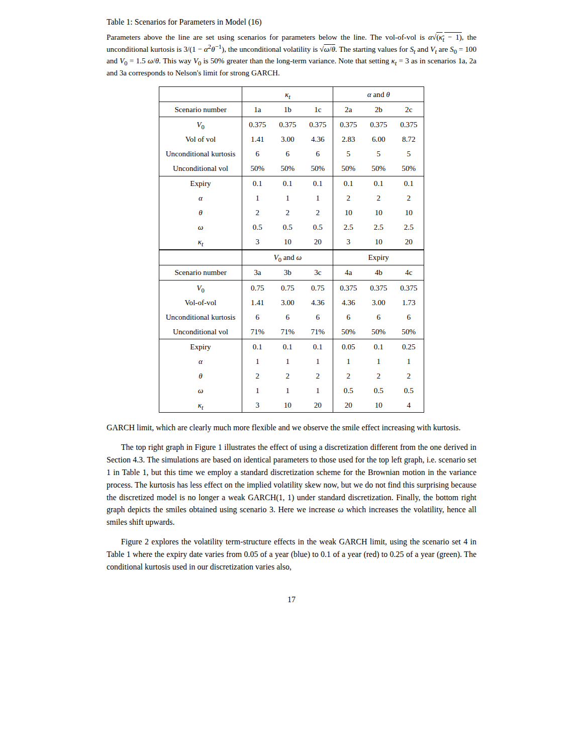Table 1: Scenarios for Parameters in Model (16)
Parameters above the line are set using scenarios for parameters below the line. The vol-of-vol is α√(κt − 1), the unconditional kurtosis is 3/(1 − α2θ−1), the unconditional volatility is √ω/θ. The starting values for St and Vt are S0 = 100 and V0 = 1.5 ω/θ. This way V0 is 50% greater than the long-term variance. Note that setting κt = 3 as in scenarios 1a, 2a and 3a corresponds to Nelson's limit for strong GARCH.
| | κ t | α and θ |
| Scenario number | 1a | 1b | 1c | 2a | 2b | 2c |
| V 0 | 0.375 | 0.375 | 0.375 | 0.375 | 0.375 | 0.375 |
| Vol of vol | 1.41 | 3.00 | 4.36 | 2.83 | 6.00 | 8.72 |
| Unconditional kurtosis | 6 | 6 | 6 | 5 | 5 | 5 |
| Unconditional vol | 50% | 50% | 50% | 50% | 50% | 50% |
| Expiry | 0.1 | 0.1 | 0.1 | 0.1 | 0.1 | 0.1 |
| α | 1 | 1 | 1 | 2 | 2 | 2 |
| θ | 2 | 2 | 2 | 10 | 10 | 10 |
| ω | 0.5 | 0.5 | 0.5 | 2.5 | 2.5 | 2.5 |
| κ t | 3 | 10 | 20 | 3 | 10 | 20 |
| | V 0 and ω | Expiry |
| Scenario number | 3a | 3b | 3c | 4a | 4b | 4c |
| V 0 | 0.75 | 0.75 | 0.75 | 0.375 | 0.375 | 0.375 |
| Vol-of-vol | 1.41 | 3.00 | 4.36 | 4.36 | 3.00 | 1.73 |
| Unconditional kurtosis | 6 | 6 | 6 | 6 | 6 | 6 |
| Unconditional vol | 71% | 71% | 71% | 50% | 50% | 50% |
| Expiry | 0.1 | 0.1 | 0.1 | 0.05 | 0.1 | 0.25 |
| α | 1 | 1 | 1 | 1 | 1 | 1 |
| θ | 2 | 2 | 2 | 2 | 2 | 2 |
| ω | 1 | 1 | 1 | 0.5 | 0.5 | 0.5 |
| κ t | 3 | 10 | 20 | 20 | 10 | 4 |
GARCH limit, which are clearly much more flexible and we observe the smile effect increasing with kurtosis.
The top right graph in Figure 1 illustrates the effect of using a discretization different from the one derived in Section 4.3. The simulations are based on identical parameters to those used for the top left graph, i.e. scenario set 1 in Table 1, but this time we employ a standard discretization scheme for the Brownian motion in the variance process. The kurtosis has less effect on the implied volatility skew now, but we do not find this surprising because the discretized model is no longer a weak GARCH(1, 1) under standard discretization. Finally, the bottom right graph depicts the smiles obtained using scenario 3. Here we increase ω which increases the volatility, hence all smiles shift upwards.
Figure 2 explores the volatility term-structure effects in the weak GARCH limit, using the scenario set 4 in Table 1 where the expiry date varies from 0.05 of a year (blue) to 0.1 of a year (red) to 0.25 of a year (green). The conditional kurtosis used in our discretization varies also,
17